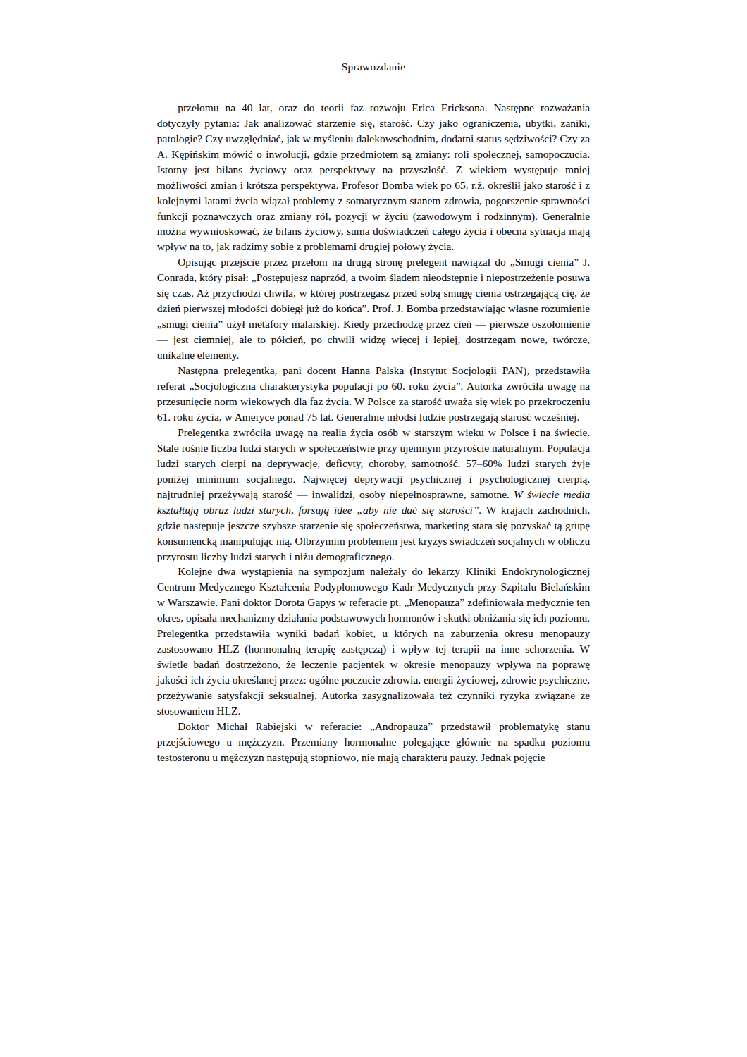Sprawozdanie
przełomu na 40 lat, oraz do teorii faz rozwoju Erica Ericksona. Następne rozważania dotyczyły pytania: Jak analizować starzenie się, starość. Czy jako ograniczenia, ubytki, zaniki, patologie? Czy uwzględniać, jak w myśleniu dalekowschodnim, dodatni status sędziwości? Czy za A. Kępińskim mówić o inwolucji, gdzie przedmiotem są zmiany: roli społecznej, samopoczucia. Istotny jest bilans życiowy oraz perspektywy na przyszłość. Z wiekiem występuje mniej możliwości zmian i krótsza perspektywa. Profesor Bomba wiek po 65. r.ż. określił jako starość i z kolejnymi latami życia wiązał problemy z somatycznym stanem zdrowia, pogorszenie sprawności funkcji poznawczych oraz zmiany ról, pozycji w życiu (zawodowym i rodzinnym). Generalnie można wywnioskować, że bilans życiowy, suma doświadczeń całego życia i obecna sytuacja mają wpływ na to, jak radzimy sobie z problemami drugiej połowy życia.
Opisując przejście przez przełom na drugą stronę prelegent nawiązał do „Smugi cienia” J. Conrada, który pisał: „Postępujesz naprzód, a twoim śladem nieodstępnie i niepostrzeżenie posuwa się czas. Aż przychodzi chwila, w której postrzegasz przed sobą smugę cienia ostrzegającą cię, że dzień pierwszej młodości dobiegł już do końca”. Prof. J. Bomba przedstawiając własne rozumienie „smugi cienia” użył metafory malarskiej. Kiedy przechodzę przez cień — pierwsze oszołomienie — jest ciemniej, ale to półcień, po chwili widzę więcej i lepiej, dostrzegam nowe, twórcze, unikalne elementy.
Następna prelegentka, pani docent Hanna Palska (Instytut Socjologii PAN), przedstawiła referat „Socjologiczna charakterystyka populacji po 60. roku życia”. Autorka zwróciła uwagę na przesunięcie norm wiekowych dla faz życia. W Polsce za starość uważa się wiek po przekroczeniu 61. roku życia, w Ameryce ponad 75 lat. Generalnie młodsi ludzie postrzegają starość wcześniej.
Prelegentka zwróciła uwagę na realia życia osób w starszym wieku w Polsce i na świecie. Stale rośnie liczba ludzi starych w społeczeństwie przy ujemnym przyroście naturalnym. Populacja ludzi starych cierpi na deprywacje, deficyty, choroby, samotność. 57–60% ludzi starych żyje poniżej minimum socjalnego. Najwięcej deprywacji psychicznej i psychologicznej cierpią, najtrudniej przeżywają starość — inwalidzi, osoby niepełnosprawne, samotne. W świecie media kształtują obraz ludzi starych, forsują idee „aby nie dać się starości”. W krajach zachodnich, gdzie następuje jeszcze szybsze starzenie się społeczeństwa, marketing stara się pozyskać tą grupę konsumencką manipulując nią. Olbrzymim problemem jest kryzys świadczeń socjalnych w obliczu przyrostu liczby ludzi starych i niżu demograficznego.
Kolejne dwa wystąpienia na sympozjum należały do lekarzy Kliniki Endokrynologicznej Centrum Medycznego Kształcenia Podyplomowego Kadr Medycznych przy Szpitalu Bielańskim w Warszawie. Pani doktor Dorota Gapys w referacie pt. „Menopauza” zdefiniowała medycznie ten okres, opisała mechanizmy działania podstawowych hormonów i skutki obniżania się ich poziomu. Prelegentka przedstawiła wyniki badań kobiet, u których na zaburzenia okresu menopauzy zastosowano HLZ (hormonalną terapię zastępczą) i wpływ tej terapii na inne schorzenia. W świetle badań dostrzeżono, że leczenie pacjentek w okresie menopauzy wpływa na poprawę jakości ich życia określanej przez: ogólne poczucie zdrowia, energii życiowej, zdrowie psychiczne, przeżywanie satysfakcji seksualnej. Autorka zasygnalizowała też czynniki ryzyka związane ze stosowaniem HLZ.
Doktor Michał Rabiejski w referacie: „Andropauza” przedstawił problematykę stanu przejściowego u mężczyzn. Przemiany hormonalne polegające głównie na spadku poziomu testosteronu u mężczyzn następują stopniowo, nie mają charakteru pauzy. Jednak pojęcie